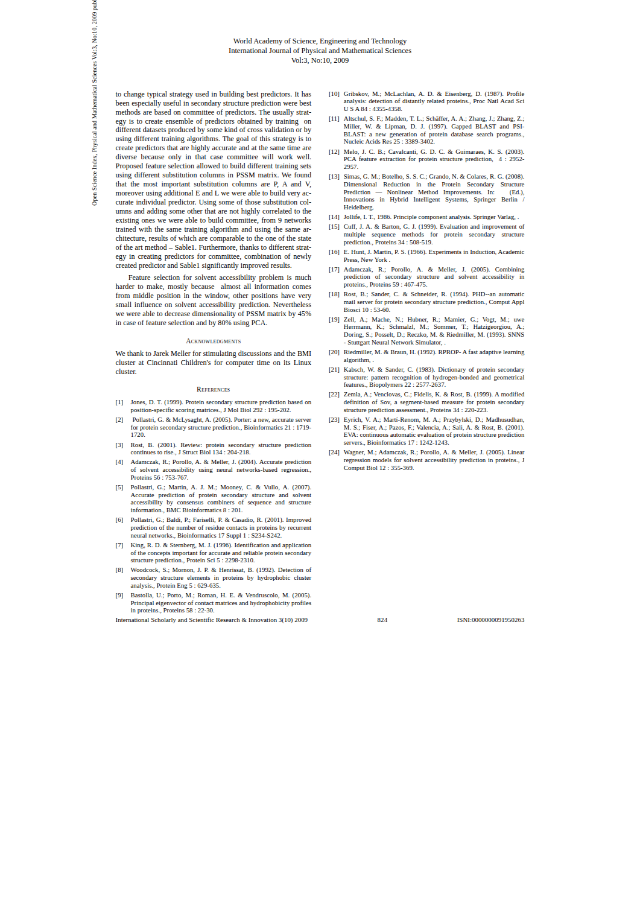Open Science Index, Physical and Mathematical Sciences Vol:3, No:10, 2009 publications.waset.org/13107/pdf
World Academy of Science, Engineering and Technology
International Journal of Physical and Mathematical Sciences
Vol:3, No:10, 2009
to change typical strategy used in building best predictors. It has been especially useful in secondary structure prediction were best methods are based on committee of predictors. The usually strategy is to create ensemble of predictors obtained by training on different datasets produced by some kind of cross validation or by using different training algorithms. The goal of this strategy is to create predictors that are highly accurate and at the same time are diverse because only in that case committee will work well. Proposed feature selection allowed to build different training sets using different substitution columns in PSSM matrix. We found that the most important substitution columns are P, A and V, moreover using additional E and L we were able to build very accurate individual predictor. Using some of those substitution columns and adding some other that are not highly correlated to the existing ones we were able to build committee, from 9 networks trained with the same training algorithm and using the same architecture, results of which are comparable to the one of the state of the art method – Sable1. Furthermore, thanks to different strategy in creating predictors for committee, combination of newly created predictor and Sable1 significantly improved results.
Feature selection for solvent accessibility problem is much harder to make, mostly because almost all information comes from middle position in the window, other positions have very small influence on solvent accessibility prediction. Nevertheless we were able to decrease dimensionality of PSSM matrix by 45% in case of feature selection and by 80% using PCA.
Acknowledgments
We thank to Jarek Meller for stimulating discussions and the BMI cluster at Cincinnati Children's for computer time on its Linux cluster.
References
[1] Jones, D. T. (1999). Protein secondary structure prediction based on position-specific scoring matrices., J Mol Biol 292 : 195-202.
[2] Pollastri, G. & McLysaght, A. (2005). Porter: a new, accurate server for protein secondary structure prediction., Bioinformatics 21 : 1719-1720.
[3] Rost, B. (2001). Review: protein secondary structure prediction continues to rise., J Struct Biol 134 : 204-218.
[4] Adamczak, R.; Porollo, A. & Meller, J. (2004). Accurate prediction of solvent accessibility using neural networks-based regression., Proteins 56 : 753-767.
[5] Pollastri, G.; Martin, A. J. M.; Mooney, C. & Vullo, A. (2007). Accurate prediction of protein secondary structure and solvent accessibility by consensus combiners of sequence and structure information., BMC Bioinformatics 8 : 201.
[6] Pollastri, G.; Baldi, P.; Fariselli, P. & Casadio, R. (2001). Improved prediction of the number of residue contacts in proteins by recurrent neural networks., Bioinformatics 17 Suppl 1 : S234-S242.
[7] King, R. D. & Sternberg, M. J. (1996). Identification and application of the concepts important for accurate and reliable protein secondary structure prediction., Protein Sci 5 : 2298-2310.
[8] Woodcock, S.; Mornon, J. P. & Henrissat, B. (1992). Detection of secondary structure elements in proteins by hydrophobic cluster analysis., Protein Eng 5 : 629-635.
[9] Bastolla, U.; Porto, M.; Roman, H. E. & Vendruscolo, M. (2005). Principal eigenvector of contact matrices and hydrophobicity profiles in proteins., Proteins 58 : 22-30.
[10] Gribskov, M.; McLachlan, A. D. & Eisenberg, D. (1987). Profile analysis: detection of distantly related proteins., Proc Natl Acad Sci U S A 84 : 4355-4358.
[11] Altschul, S. F.; Madden, T. L.; Schäffer, A. A.; Zhang, J.; Zhang, Z.; Miller, W. & Lipman, D. J. (1997). Gapped BLAST and PSI-BLAST: a new generation of protein database search programs., Nucleic Acids Res 25 : 3389-3402.
[12] Melo, J. C. B.; Cavalcanti, G. D. C. & Guimaraes, K. S. (2003). PCA feature extraction for protein structure prediction, 4 : 2952-2957.
[13] Simas, G. M.; Botelho, S. S. C.; Grando, N. & Colares, R. G. (2008). Dimensional Reduction in the Protein Secondary Structure Prediction — Nonlinear Method Improvements. In: (Ed.), Innovations in Hybrid Intelligent Systems, Springer Berlin / Heidelberg.
[14] Jollife, I. T., 1986. Principle component analysis. Springer Varlag, .
[15] Cuff, J. A. & Barton, G. J. (1999). Evaluation and improvement of multiple sequence methods for protein secondary structure prediction., Proteins 34 : 508-519.
[16] E. Hunt, J. Martin, P. S. (1966). Experiments in Induction, Academic Press, New York .
[17] Adamczak, R.; Porollo, A. & Meller, J. (2005). Combining prediction of secondary structure and solvent accessibility in proteins., Proteins 59 : 467-475.
[18] Rost, B.; Sander, C. & Schneider, R. (1994). PHD--an automatic mail server for protein secondary structure prediction., Comput Appl Biosci 10 : 53-60.
[19] Zell, A.; Mache, N.; Hubner, R.; Mamier, G.; Vogt, M.; uwe Herrmann, K.; Schmalzl, M.; Sommer, T.; Hatzigeorgiou, A.; Doring, S.; Posselt, D.; Reczko, M. & Riedmiller, M. (1993). SNNS - Stuttgart Neural Network Simulator, .
[20] Riedmiller, M. & Braun, H. (1992). RPROP- A fast adaptive learning algorithm, .
[21] Kabsch, W. & Sander, C. (1983). Dictionary of protein secondary structure: pattern recognition of hydrogen-bonded and geometrical features., Biopolymers 22 : 2577-2637.
[22] Zemla, A.; Venclovas, C.; Fidelis, K. & Rost, B. (1999). A modified definition of Sov, a segment-based measure for protein secondary structure prediction assessment., Proteins 34 : 220-223.
[23] Eyrich, V. A.; Martí-Renom, M. A.; Przybylski, D.; Madhusudhan, M. S.; Fiser, A.; Pazos, F.; Valencia, A.; Sali, A. & Rost, B. (2001). EVA: continuous automatic evaluation of protein structure prediction servers., Bioinformatics 17 : 1242-1243.
[24] Wagner, M.; Adamczak, R.; Porollo, A. & Meller, J. (2005). Linear regression models for solvent accessibility prediction in proteins., J Comput Biol 12 : 355-369.
International Scholarly and Scientific Research & Innovation 3(10) 2009
824
ISNI:0000000091950263